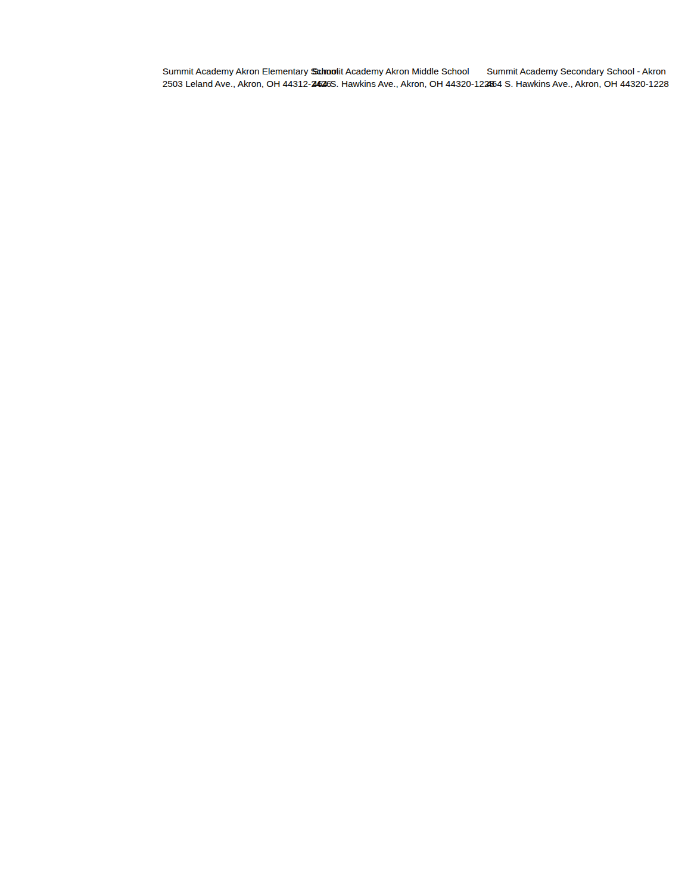Summit Academy Akron Elementary School 2503 Leland Ave., Akron, OH 44312-2426
Summit Academy Akron Middle School 464 S. Hawkins Ave., Akron, OH 44320-1228
Summit Academy Secondary School - Akron 464 S. Hawkins Ave., Akron, OH 44320-1228